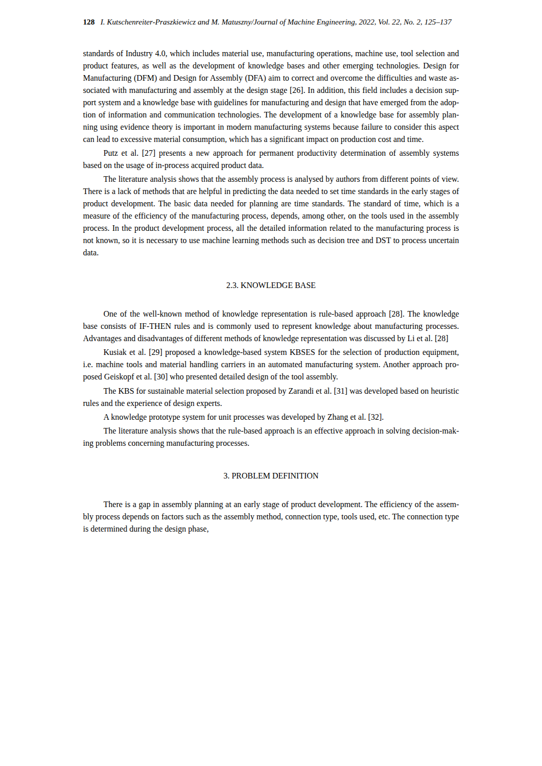128 I. Kutschenreiter-Praszkiewicz and M. Matuszny/Journal of Machine Engineering, 2022, Vol. 22, No. 2, 125–137
standards of Industry 4.0, which includes material use, manufacturing operations, machine use, tool selection and product features, as well as the development of knowledge bases and other emerging technologies. Design for Manufacturing (DFM) and Design for Assembly (DFA) aim to correct and overcome the difficulties and waste associated with manufacturing and assembly at the design stage [26]. In addition, this field includes a decision support system and a knowledge base with guidelines for manufacturing and design that have emerged from the adoption of information and communication technologies. The development of a knowledge base for assembly planning using evidence theory is important in modern manufacturing systems because failure to consider this aspect can lead to excessive material consumption, which has a significant impact on production cost and time.
Putz et al. [27] presents a new approach for permanent productivity determination of assembly systems based on the usage of in-process acquired product data.
The literature analysis shows that the assembly process is analysed by authors from different points of view. There is a lack of methods that are helpful in predicting the data needed to set time standards in the early stages of product development. The basic data needed for planning are time standards. The standard of time, which is a measure of the efficiency of the manufacturing process, depends, among other, on the tools used in the assembly process. In the product development process, all the detailed information related to the manufacturing process is not known, so it is necessary to use machine learning methods such as decision tree and DST to process uncertain data.
2.3. Knowledge base
One of the well-known method of knowledge representation is rule-based approach [28]. The knowledge base consists of IF-THEN rules and is commonly used to represent knowledge about manufacturing processes. Advantages and disadvantages of different methods of knowledge representation was discussed by Li et al. [28]
Kusiak et al. [29] proposed a knowledge-based system KBSES for the selection of production equipment, i.e. machine tools and material handling carriers in an automated manufacturing system. Another approach proposed Geiskopf et al. [30] who presented detailed design of the tool assembly.
The KBS for sustainable material selection proposed by Zarandi et al. [31] was developed based on heuristic rules and the experience of design experts.
A knowledge prototype system for unit processes was developed by Zhang et al. [32].
The literature analysis shows that the rule-based approach is an effective approach in solving decision-making problems concerning manufacturing processes.
3. PROBLEM DEFINITION
There is a gap in assembly planning at an early stage of product development. The efficiency of the assembly process depends on factors such as the assembly method, connection type, tools used, etc. The connection type is determined during the design phase,